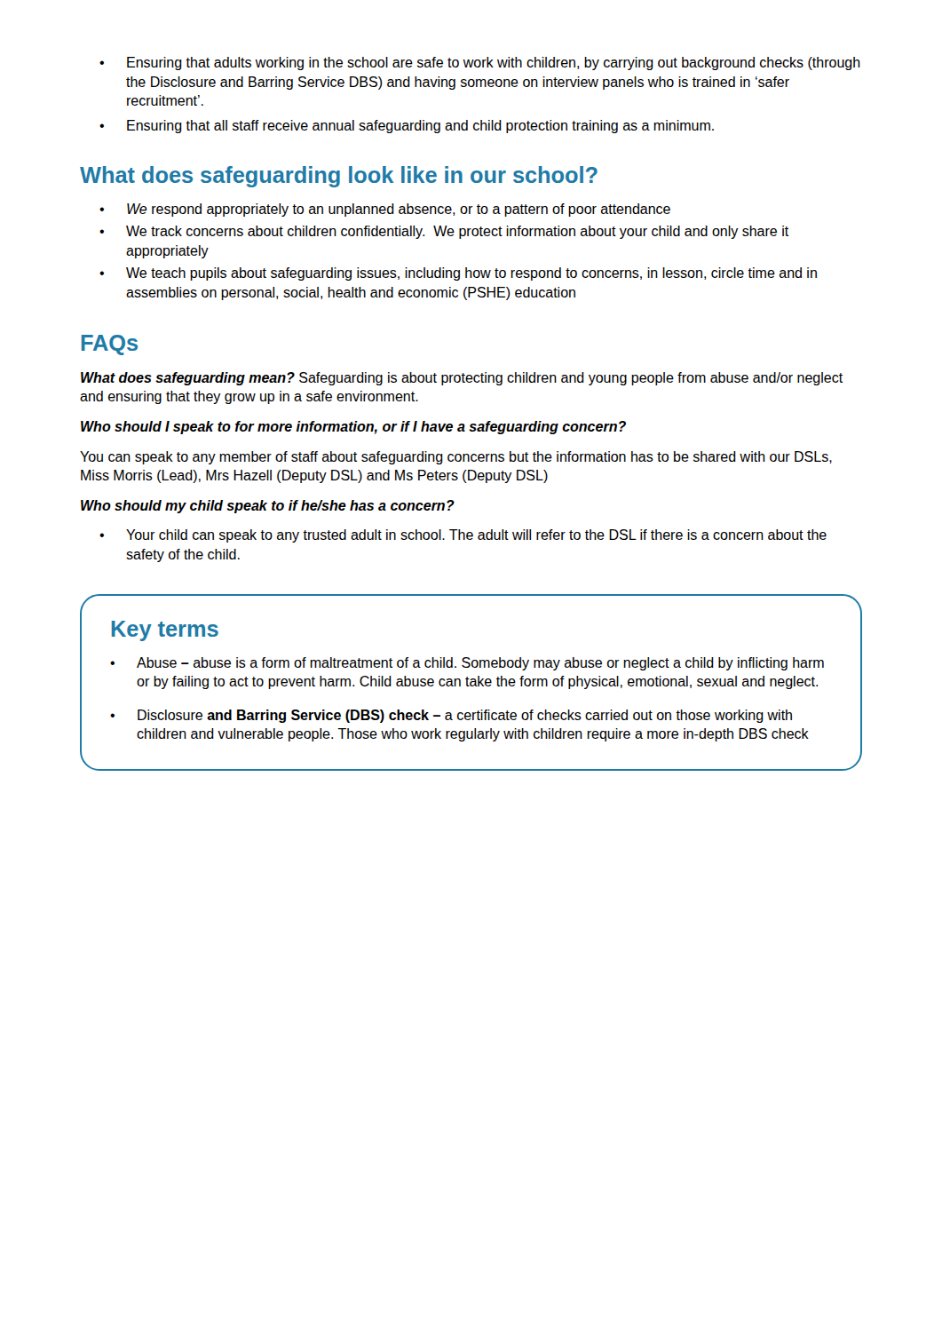Ensuring that adults working in the school are safe to work with children, by carrying out background checks (through the Disclosure and Barring Service DBS) and having someone on interview panels who is trained in ‘safer recruitment’.
Ensuring that all staff receive annual safeguarding and child protection training as a minimum.
What does safeguarding look like in our school?
We respond appropriately to an unplanned absence, or to a pattern of poor attendance
We track concerns about children confidentially. We protect information about your child and only share it appropriately
We teach pupils about safeguarding issues, including how to respond to concerns, in lesson, circle time and in assemblies on personal, social, health and economic (PSHE) education
FAQs
What does safeguarding mean? Safeguarding is about protecting children and young people from abuse and/or neglect and ensuring that they grow up in a safe environment.
Who should I speak to for more information, or if I have a safeguarding concern?
You can speak to any member of staff about safeguarding concerns but the information has to be shared with our DSLs, Miss Morris (Lead), Mrs Hazell (Deputy DSL) and Ms Peters (Deputy DSL)
Who should my child speak to if he/she has a concern?
Your child can speak to any trusted adult in school. The adult will refer to the DSL if there is a concern about the safety of the child.
Key terms
Abuse – abuse is a form of maltreatment of a child. Somebody may abuse or neglect a child by inflicting harm or by failing to act to prevent harm. Child abuse can take the form of physical, emotional, sexual and neglect.
Disclosure and Barring Service (DBS) check – a certificate of checks carried out on those working with children and vulnerable people. Those who work regularly with children require a more in-depth DBS check